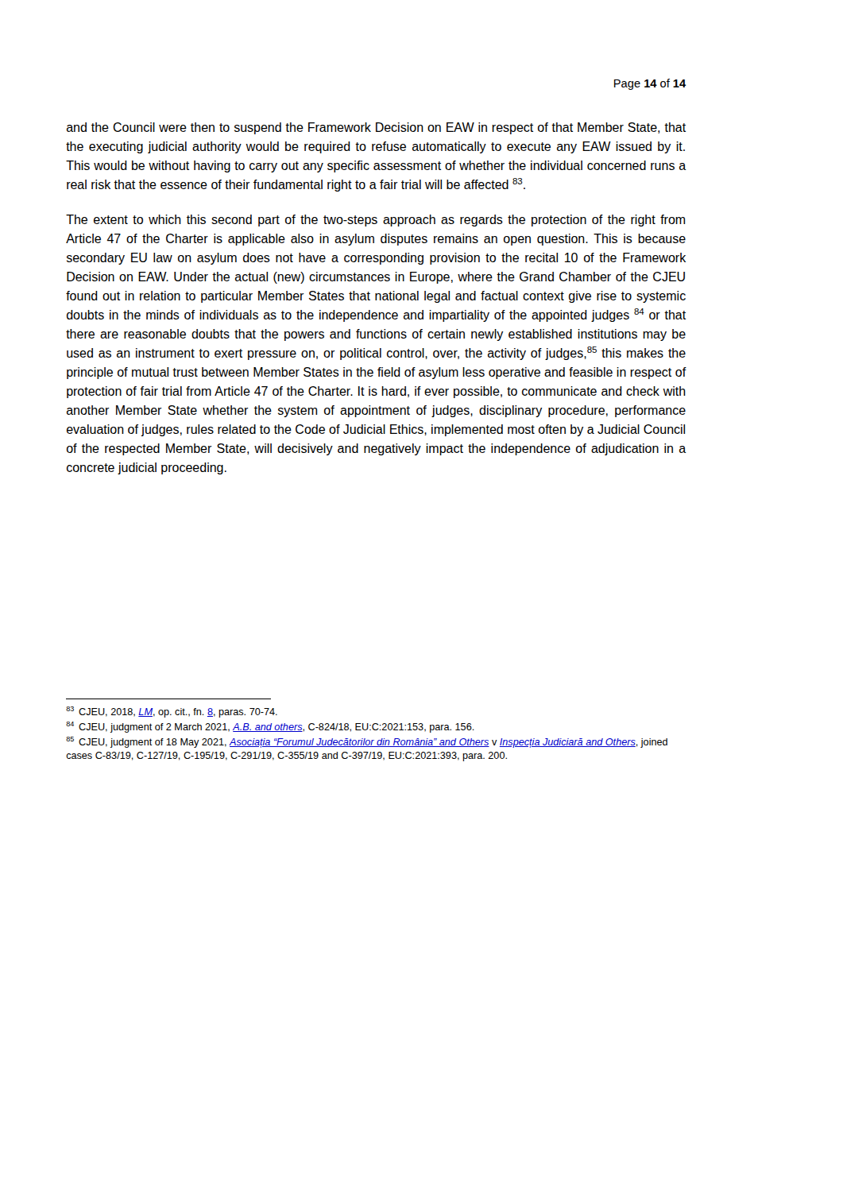Page 14 of 14
and the Council were then to suspend the Framework Decision on EAW in respect of that Member State, that the executing judicial authority would be required to refuse automatically to execute any EAW issued by it. This would be without having to carry out any specific assessment of whether the individual concerned runs a real risk that the essence of their fundamental right to a fair trial will be affected 83.
The extent to which this second part of the two-steps approach as regards the protection of the right from Article 47 of the Charter is applicable also in asylum disputes remains an open question. This is because secondary EU law on asylum does not have a corresponding provision to the recital 10 of the Framework Decision on EAW. Under the actual (new) circumstances in Europe, where the Grand Chamber of the CJEU found out in relation to particular Member States that national legal and factual context give rise to systemic doubts in the minds of individuals as to the independence and impartiality of the appointed judges 84 or that there are reasonable doubts that the powers and functions of certain newly established institutions may be used as an instrument to exert pressure on, or political control, over, the activity of judges,85 this makes the principle of mutual trust between Member States in the field of asylum less operative and feasible in respect of protection of fair trial from Article 47 of the Charter. It is hard, if ever possible, to communicate and check with another Member State whether the system of appointment of judges, disciplinary procedure, performance evaluation of judges, rules related to the Code of Judicial Ethics, implemented most often by a Judicial Council of the respected Member State, will decisively and negatively impact the independence of adjudication in a concrete judicial proceeding.
83 CJEU, 2018, LM, op. cit., fn. 8, paras. 70-74.
84 CJEU, judgment of 2 March 2021, A.B. and others, C-824/18, EU:C:2021:153, para. 156.
85 CJEU, judgment of 18 May 2021, Asociația “Forumul Judecătorilor din România” and Others v Inspecția Judiciară and Others, joined cases C-83/19, C-127/19, C-195/19, C-291/19, C-355/19 and C-397/19, EU:C:2021:393, para. 200.